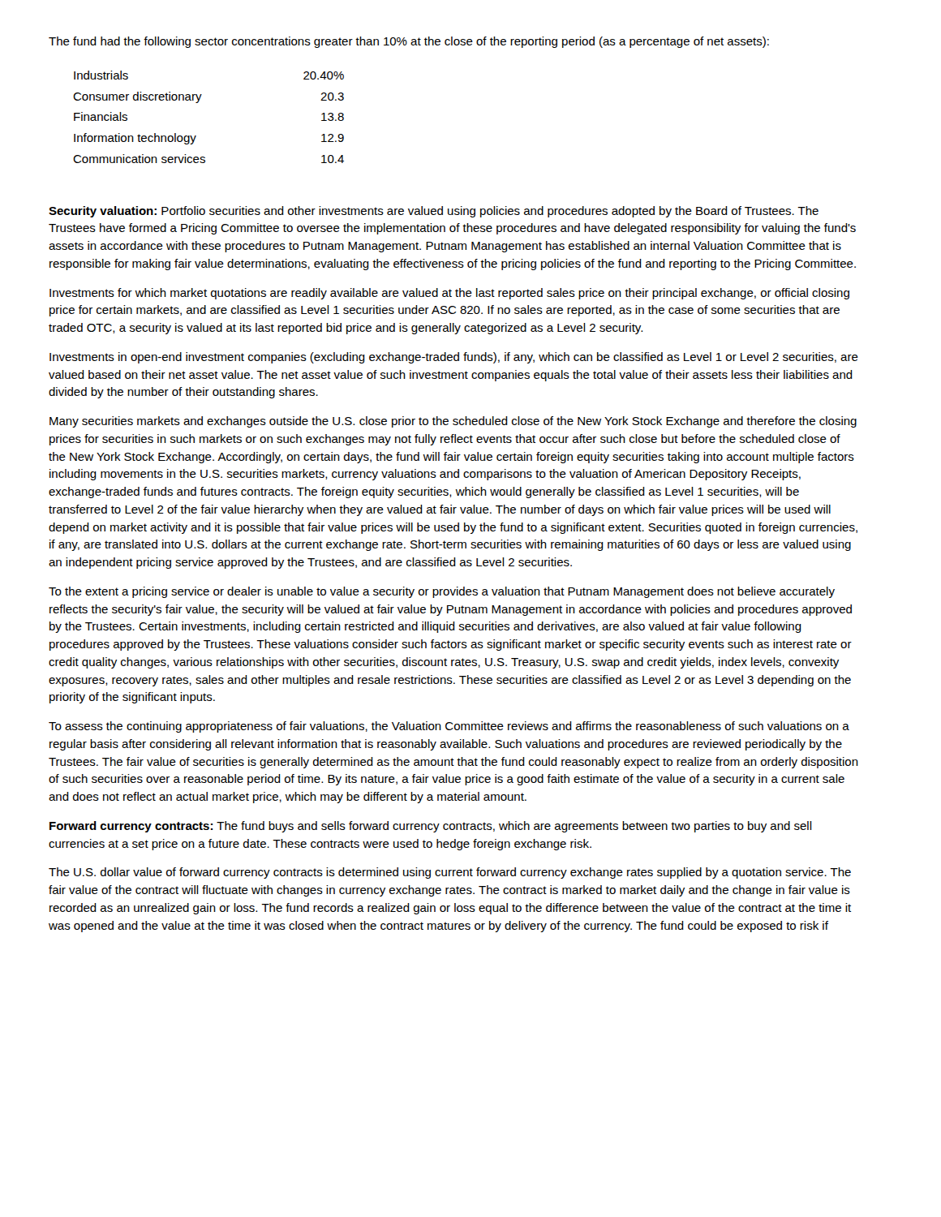The fund had the following sector concentrations greater than 10% at the close of the reporting period (as a percentage of net assets):
| Industrials | 20.40% |
| Consumer discretionary | 20.3 |
| Financials | 13.8 |
| Information technology | 12.9 |
| Communication services | 10.4 |
Security valuation: Portfolio securities and other investments are valued using policies and procedures adopted by the Board of Trustees. The Trustees have formed a Pricing Committee to oversee the implementation of these procedures and have delegated responsibility for valuing the fund's assets in accordance with these procedures to Putnam Management. Putnam Management has established an internal Valuation Committee that is responsible for making fair value determinations, evaluating the effectiveness of the pricing policies of the fund and reporting to the Pricing Committee.
Investments for which market quotations are readily available are valued at the last reported sales price on their principal exchange, or official closing price for certain markets, and are classified as Level 1 securities under ASC 820. If no sales are reported, as in the case of some securities that are traded OTC, a security is valued at its last reported bid price and is generally categorized as a Level 2 security.
Investments in open-end investment companies (excluding exchange-traded funds), if any, which can be classified as Level 1 or Level 2 securities, are valued based on their net asset value. The net asset value of such investment companies equals the total value of their assets less their liabilities and divided by the number of their outstanding shares.
Many securities markets and exchanges outside the U.S. close prior to the scheduled close of the New York Stock Exchange and therefore the closing prices for securities in such markets or on such exchanges may not fully reflect events that occur after such close but before the scheduled close of the New York Stock Exchange. Accordingly, on certain days, the fund will fair value certain foreign equity securities taking into account multiple factors including movements in the U.S. securities markets, currency valuations and comparisons to the valuation of American Depository Receipts, exchange-traded funds and futures contracts. The foreign equity securities, which would generally be classified as Level 1 securities, will be transferred to Level 2 of the fair value hierarchy when they are valued at fair value. The number of days on which fair value prices will be used will depend on market activity and it is possible that fair value prices will be used by the fund to a significant extent. Securities quoted in foreign currencies, if any, are translated into U.S. dollars at the current exchange rate. Short-term securities with remaining maturities of 60 days or less are valued using an independent pricing service approved by the Trustees, and are classified as Level 2 securities.
To the extent a pricing service or dealer is unable to value a security or provides a valuation that Putnam Management does not believe accurately reflects the security's fair value, the security will be valued at fair value by Putnam Management in accordance with policies and procedures approved by the Trustees. Certain investments, including certain restricted and illiquid securities and derivatives, are also valued at fair value following procedures approved by the Trustees. These valuations consider such factors as significant market or specific security events such as interest rate or credit quality changes, various relationships with other securities, discount rates, U.S. Treasury, U.S. swap and credit yields, index levels, convexity exposures, recovery rates, sales and other multiples and resale restrictions. These securities are classified as Level 2 or as Level 3 depending on the priority of the significant inputs.
To assess the continuing appropriateness of fair valuations, the Valuation Committee reviews and affirms the reasonableness of such valuations on a regular basis after considering all relevant information that is reasonably available. Such valuations and procedures are reviewed periodically by the Trustees. The fair value of securities is generally determined as the amount that the fund could reasonably expect to realize from an orderly disposition of such securities over a reasonable period of time. By its nature, a fair value price is a good faith estimate of the value of a security in a current sale and does not reflect an actual market price, which may be different by a material amount.
Forward currency contracts: The fund buys and sells forward currency contracts, which are agreements between two parties to buy and sell currencies at a set price on a future date. These contracts were used to hedge foreign exchange risk.
The U.S. dollar value of forward currency contracts is determined using current forward currency exchange rates supplied by a quotation service. The fair value of the contract will fluctuate with changes in currency exchange rates. The contract is marked to market daily and the change in fair value is recorded as an unrealized gain or loss. The fund records a realized gain or loss equal to the difference between the value of the contract at the time it was opened and the value at the time it was closed when the contract matures or by delivery of the currency. The fund could be exposed to risk if